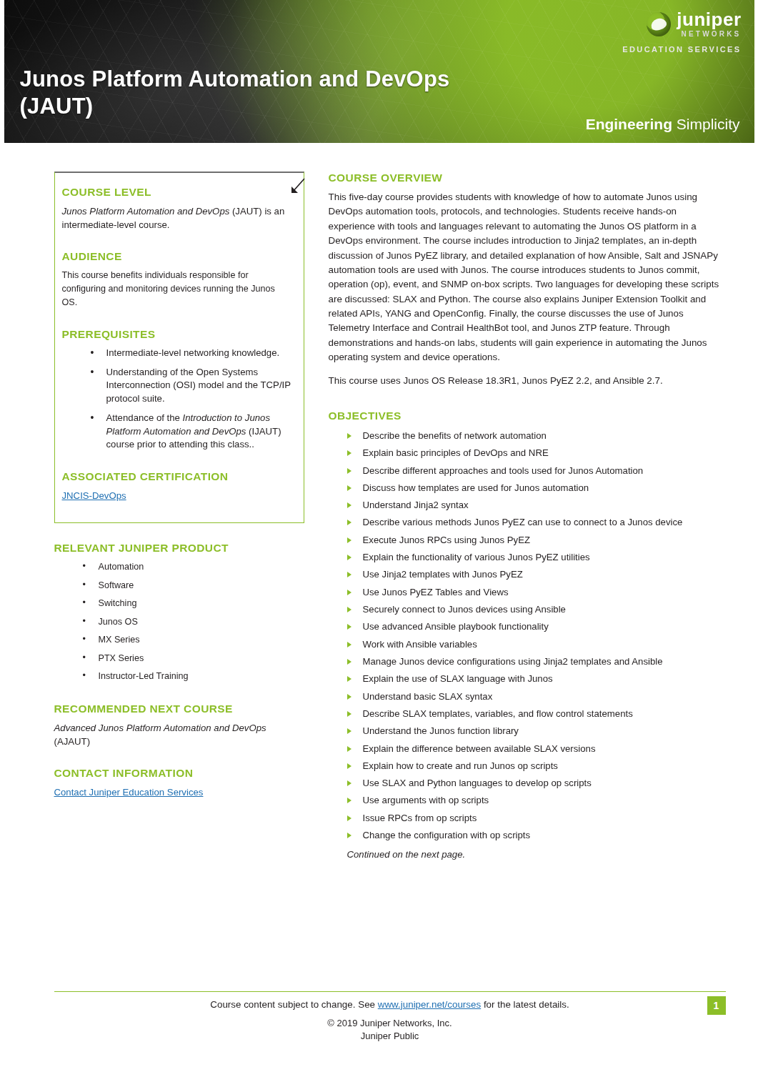juniperNETWORKS
EDUCATION SERVICES
Junos Platform Automation and DevOps
(JAUT)
Engineering Simplicity
Course Level
Junos Platform Automation and DevOps (JAUT) is an intermediate-level course.
Audience
This course benefits individuals responsible for configuring and monitoring devices running the Junos OS.
Prerequisites
Intermediate-level networking knowledge.
Understanding of the Open Systems Interconnection (OSI) model and the TCP/IP protocol suite.
Attendance of the Introduction to Junos Platform Automation and DevOps (IJAUT) course prior to attending this class..
Associated Certification
JNCIS-DevOps
Relevant Juniper Product
Automation
Software
Switching
Junos OS
MX Series
PTX Series
Instructor-Led Training
Recommended Next Course
Advanced Junos Platform Automation and DevOps (AJAUT)
Contact Information
Contact Juniper Education Services
Course Overview
This five-day course provides students with knowledge of how to automate Junos using DevOps automation tools, protocols, and technologies. Students receive hands-on experience with tools and languages relevant to automating the Junos OS platform in a DevOps environment. The course includes introduction to Jinja2 templates, an in-depth discussion of Junos PyEZ library, and detailed explanation of how Ansible, Salt and JSNAPy automation tools are used with Junos. The course introduces students to Junos commit, operation (op), event, and SNMP on-box scripts. Two languages for developing these scripts are discussed: SLAX and Python. The course also explains Juniper Extension Toolkit and related APIs, YANG and OpenConfig. Finally, the course discusses the use of Junos Telemetry Interface and Contrail HealthBot tool, and Junos ZTP feature. Through demonstrations and hands-on labs, students will gain experience in automating the Junos operating system and device operations.
This course uses Junos OS Release 18.3R1, Junos PyEZ 2.2, and Ansible 2.7.
Objectives
Describe the benefits of network automation
Explain basic principles of DevOps and NRE
Describe different approaches and tools used for Junos Automation
Discuss how templates are used for Junos automation
Understand Jinja2 syntax
Describe various methods Junos PyEZ can use to connect to a Junos device
Execute Junos RPCs using Junos PyEZ
Explain the functionality of various Junos PyEZ utilities
Use Jinja2 templates with Junos PyEZ
Use Junos PyEZ Tables and Views
Securely connect to Junos devices using Ansible
Use advanced Ansible playbook functionality
Work with Ansible variables
Manage Junos device configurations using Jinja2 templates and Ansible
Explain the use of SLAX language with Junos
Understand basic SLAX syntax
Describe SLAX templates, variables, and flow control statements
Understand the Junos function library
Explain the difference between available SLAX versions
Explain how to create and run Junos op scripts
Use SLAX and Python languages to develop op scripts
Use arguments with op scripts
Issue RPCs from op scripts
Change the configuration with op scripts
Continued on the next page.
Course content subject to change. See www.juniper.net/courses for the latest details.
1
© 2019 Juniper Networks, Inc.
Juniper Public